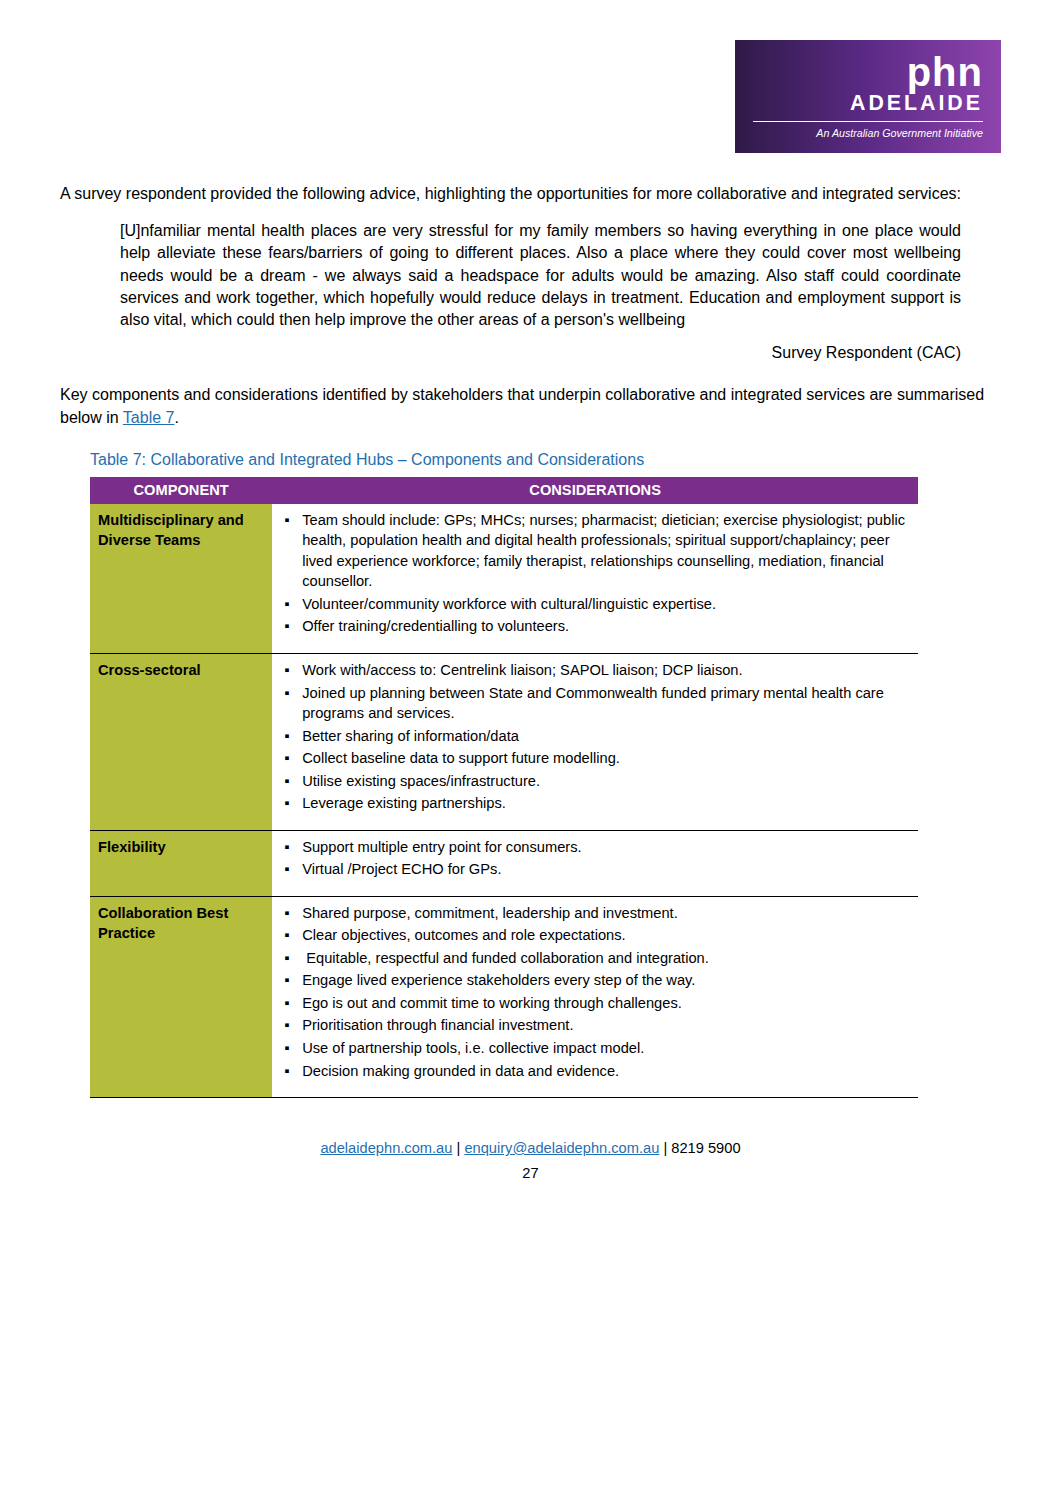phn
ADELAIDE
An Australian Government Initiative
A survey respondent provided the following advice, highlighting the opportunities for more collaborative and integrated services:
[U]nfamiliar mental health places are very stressful for my family members so having everything in one place would help alleviate these fears/barriers of going to different places. Also a place where they could cover most wellbeing needs would be a dream - we always said a headspace for adults would be amazing. Also staff could coordinate services and work together, which hopefully would reduce delays in treatment. Education and employment support is also vital, which could then help improve the other areas of a person's wellbeing
Survey Respondent (CAC)
Key components and considerations identified by stakeholders that underpin collaborative and integrated services are summarised below in Table 7.
Table 7: Collaborative and Integrated Hubs – Components and Considerations
| COMPONENT | CONSIDERATIONS |
| --- | --- |
| Multidisciplinary and Diverse Teams | Team should include: GPs; MHCs; nurses; pharmacist; dietician; exercise physiologist; public health, population health and digital health professionals; spiritual support/chaplaincy; peer lived experience workforce; family therapist, relationships counselling, mediation, financial counsellor. Volunteer/community workforce with cultural/linguistic expertise. Offer training/credentialling to volunteers. |
| Cross-sectoral | Work with/access to: Centrelink liaison; SAPOL liaison; DCP liaison. Joined up planning between State and Commonwealth funded primary mental health care programs and services. Better sharing of information/data Collect baseline data to support future modelling. Utilise existing spaces/infrastructure. Leverage existing partnerships. |
| Flexibility | Support multiple entry point for consumers. Virtual /Project ECHO for GPs. |
| Collaboration Best Practice | Shared purpose, commitment, leadership and investment. Clear objectives, outcomes and role expectations. Equitable, respectful and funded collaboration and integration. Engage lived experience stakeholders every step of the way. Ego is out and commit time to working through challenges. Prioritisation through financial investment. Use of partnership tools, i.e. collective impact model. Decision making grounded in data and evidence. |
adelaidephn.com.au | enquiry@adelaidephn.com.au | 8219 5900
27